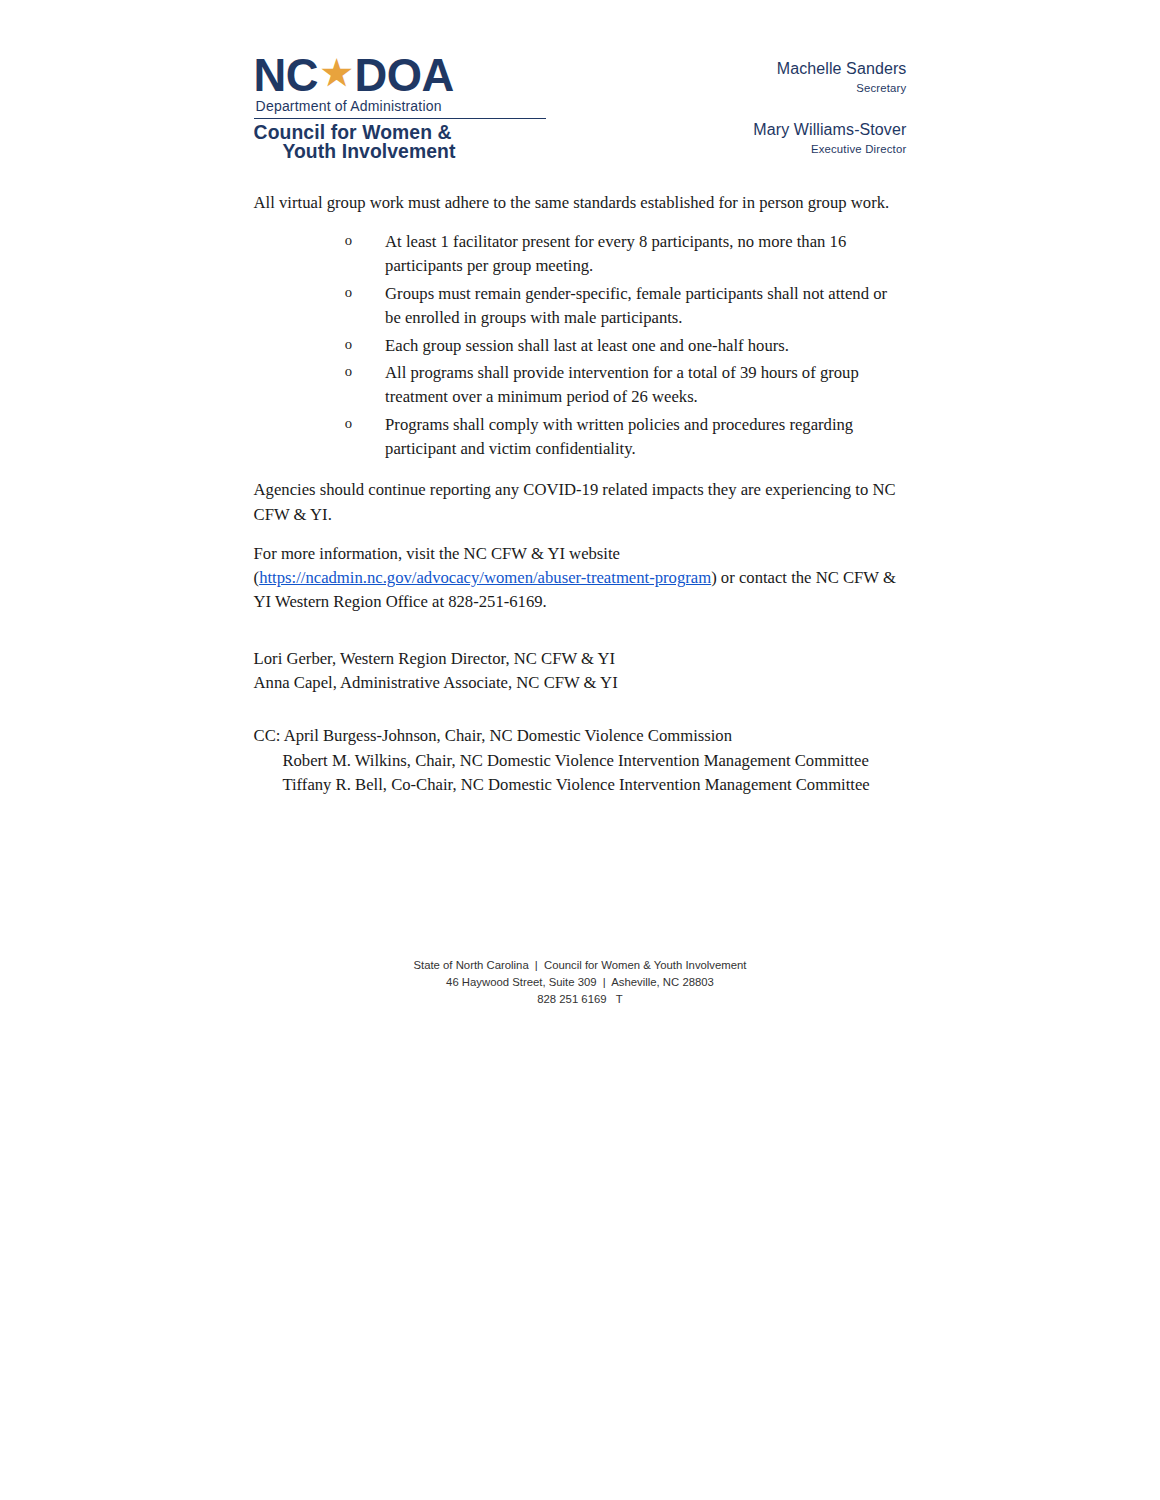NC★DOA
Department of Administration
Council for Women &
Youth Involvement
Machelle Sanders
Secretary
Mary Williams-Stover
Executive Director
All virtual group work must adhere to the same standards established for in person group work.
At least 1 facilitator present for every 8 participants, no more than 16 participants per group meeting.
Groups must remain gender-specific, female participants shall not attend or be enrolled in groups with male participants.
Each group session shall last at least one and one-half hours.
All programs shall provide intervention for a total of 39 hours of group treatment over a minimum period of 26 weeks.
Programs shall comply with written policies and procedures regarding participant and victim confidentiality.
Agencies should continue reporting any COVID-19 related impacts they are experiencing to NC CFW & YI.
For more information, visit the NC CFW & YI website (https://ncadmin.nc.gov/advocacy/women/abuser-treatment-program) or contact the NC CFW & YI Western Region Office at 828-251-6169.
Lori Gerber, Western Region Director, NC CFW & YI
Anna Capel, Administrative Associate, NC CFW & YI
CC: April Burgess-Johnson, Chair, NC Domestic Violence Commission
Robert M. Wilkins, Chair, NC Domestic Violence Intervention Management Committee
Tiffany R. Bell, Co-Chair, NC Domestic Violence Intervention Management Committee
State of North Carolina | Council for Women & Youth Involvement
46 Haywood Street, Suite 309 | Asheville, NC 28803
828 251 6169 T